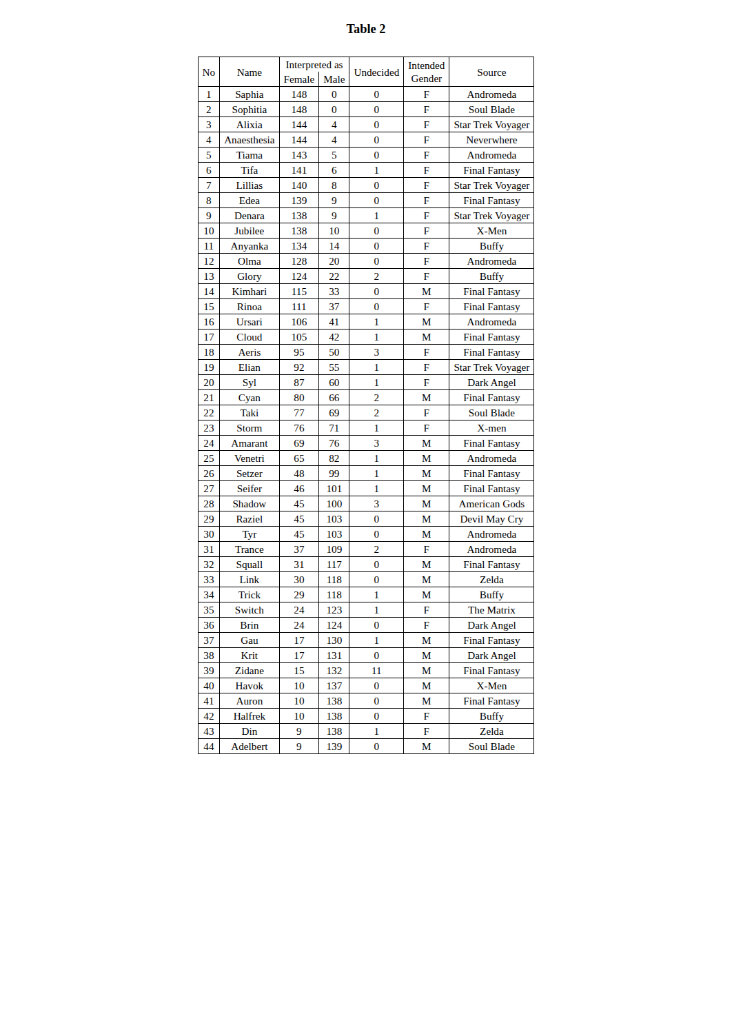Table 2
| No | Name | Interpreted as | Undecided | Intended Gender | Source |
| --- | --- | --- | --- | --- | --- |
| Female | Male |
| 1 | Saphia | 148 | 0 | 0 | F | Andromeda |
| 2 | Sophitia | 148 | 0 | 0 | F | Soul Blade |
| 3 | Alixia | 144 | 4 | 0 | F | Star Trek Voyager |
| 4 | Anaesthesia | 144 | 4 | 0 | F | Neverwhere |
| 5 | Tiama | 143 | 5 | 0 | F | Andromeda |
| 6 | Tifa | 141 | 6 | 1 | F | Final Fantasy |
| 7 | Lillias | 140 | 8 | 0 | F | Star Trek Voyager |
| 8 | Edea | 139 | 9 | 0 | F | Final Fantasy |
| 9 | Denara | 138 | 9 | 1 | F | Star Trek Voyager |
| 10 | Jubilee | 138 | 10 | 0 | F | X-Men |
| 11 | Anyanka | 134 | 14 | 0 | F | Buffy |
| 12 | Olma | 128 | 20 | 0 | F | Andromeda |
| 13 | Glory | 124 | 22 | 2 | F | Buffy |
| 14 | Kimhari | 115 | 33 | 0 | M | Final Fantasy |
| 15 | Rinoa | 111 | 37 | 0 | F | Final Fantasy |
| 16 | Ursari | 106 | 41 | 1 | M | Andromeda |
| 17 | Cloud | 105 | 42 | 1 | M | Final Fantasy |
| 18 | Aeris | 95 | 50 | 3 | F | Final Fantasy |
| 19 | Elian | 92 | 55 | 1 | F | Star Trek Voyager |
| 20 | Syl | 87 | 60 | 1 | F | Dark Angel |
| 21 | Cyan | 80 | 66 | 2 | M | Final Fantasy |
| 22 | Taki | 77 | 69 | 2 | F | Soul Blade |
| 23 | Storm | 76 | 71 | 1 | F | X-men |
| 24 | Amarant | 69 | 76 | 3 | M | Final Fantasy |
| 25 | Venetri | 65 | 82 | 1 | M | Andromeda |
| 26 | Setzer | 48 | 99 | 1 | M | Final Fantasy |
| 27 | Seifer | 46 | 101 | 1 | M | Final Fantasy |
| 28 | Shadow | 45 | 100 | 3 | M | American Gods |
| 29 | Raziel | 45 | 103 | 0 | M | Devil May Cry |
| 30 | Tyr | 45 | 103 | 0 | M | Andromeda |
| 31 | Trance | 37 | 109 | 2 | F | Andromeda |
| 32 | Squall | 31 | 117 | 0 | M | Final Fantasy |
| 33 | Link | 30 | 118 | 0 | M | Zelda |
| 34 | Trick | 29 | 118 | 1 | M | Buffy |
| 35 | Switch | 24 | 123 | 1 | F | The Matrix |
| 36 | Brin | 24 | 124 | 0 | F | Dark Angel |
| 37 | Gau | 17 | 130 | 1 | M | Final Fantasy |
| 38 | Krit | 17 | 131 | 0 | M | Dark Angel |
| 39 | Zidane | 15 | 132 | 11 | M | Final Fantasy |
| 40 | Havok | 10 | 137 | 0 | M | X-Men |
| 41 | Auron | 10 | 138 | 0 | M | Final Fantasy |
| 42 | Halfrek | 10 | 138 | 0 | F | Buffy |
| 43 | Din | 9 | 138 | 1 | F | Zelda |
| 44 | Adelbert | 9 | 139 | 0 | M | Soul Blade |